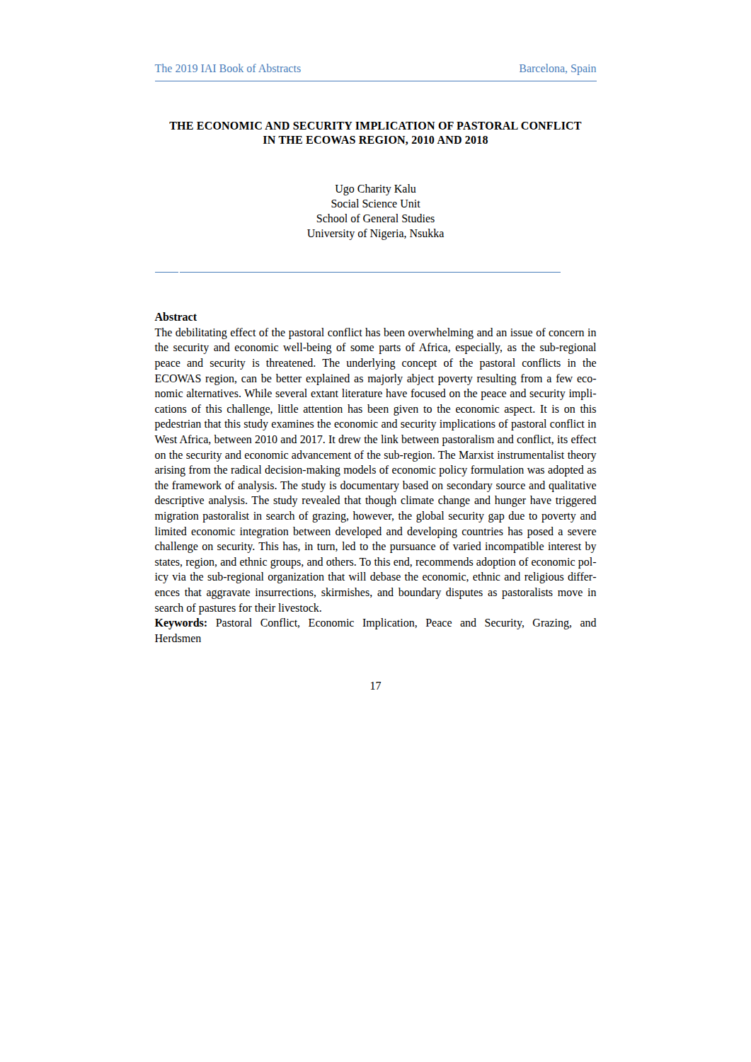The 2019 IAI Book of Abstracts Barcelona, Spain
The Economic and Security Implication of Pastoral Conflict
in the ECOWAS Region, 2010 and 2018
Ugo Charity Kalu
Social Science Unit
School of General Studies
University of Nigeria, Nsukka
Abstract
The debilitating effect of the pastoral conflict has been overwhelming and an issue of concern in the security and economic well-being of some parts of Africa, especially, as the sub-regional peace and security is threatened. The underlying concept of the pastoral conflicts in the ECOWAS region, can be better explained as majorly abject poverty resulting from a few economic alternatives. While several extant literature have focused on the peace and security implications of this challenge, little attention has been given to the economic aspect. It is on this pedestrian that this study examines the economic and security implications of pastoral conflict in West Africa, between 2010 and 2017. It drew the link between pastoralism and conflict, its effect on the security and economic advancement of the sub-region. The Marxist instrumentalist theory arising from the radical decision-making models of economic policy formulation was adopted as the framework of analysis. The study is documentary based on secondary source and qualitative descriptive analysis. The study revealed that though climate change and hunger have triggered migration pastoralist in search of grazing, however, the global security gap due to poverty and limited economic integration between developed and developing countries has posed a severe challenge on security. This has, in turn, led to the pursuance of varied incompatible interest by states, region, and ethnic groups, and others. To this end, recommends adoption of economic policy via the sub-regional organization that will debase the economic, ethnic and religious differences that aggravate insurrections, skirmishes, and boundary disputes as pastoralists move in search of pastures for their livestock.
Keywords: Pastoral Conflict, Economic Implication, Peace and Security, Grazing, and Herdsmen
17